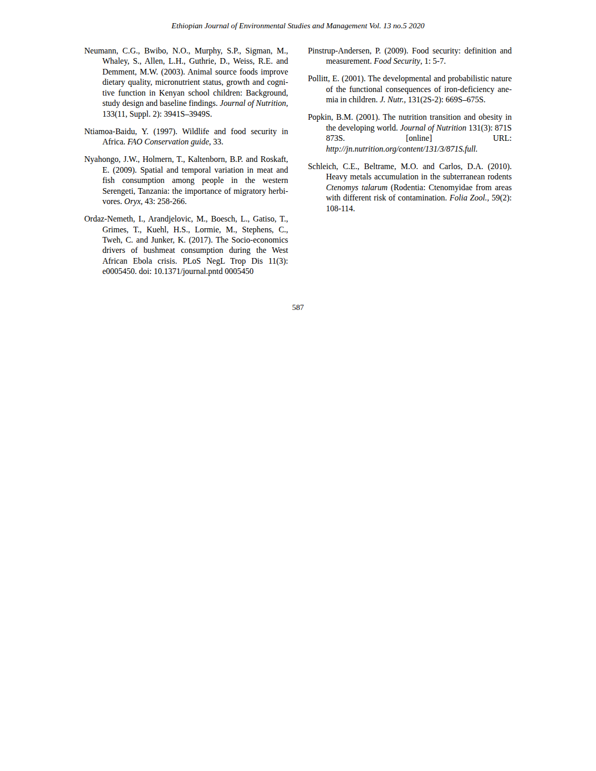Ethiopian Journal of Environmental Studies and Management Vol. 13 no.5 2020
Neumann, C.G., Bwibo, N.O., Murphy, S.P., Sigman, M., Whaley, S., Allen, L.H., Guthrie, D., Weiss, R.E. and Demment, M.W. (2003). Animal source foods improve dietary quality, micronutrient status, growth and cognitive function in Kenyan school children: Background, study design and baseline findings. Journal of Nutrition, 133(11, Suppl. 2): 3941S–3949S.
Ntiamoa-Baidu, Y. (1997). Wildlife and food security in Africa. FAO Conservation guide, 33.
Nyahongo, J.W., Holmern, T., Kaltenborn, B.P. and Roskaft, E. (2009). Spatial and temporal variation in meat and fish consumption among people in the western Serengeti, Tanzania: the importance of migratory herbivores. Oryx, 43: 258-266.
Ordaz-Nemeth, I., Arandjelovic, M., Boesch, L., Gatiso, T., Grimes, T., Kuehl, H.S., Lormie, M., Stephens, C., Tweh, C. and Junker, K. (2017). The Socio-economics drivers of bushmeat consumption during the West African Ebola crisis. PLoS NegL Trop Dis 11(3): e0005450. doi: 10.1371/journal.pntd 0005450
Pinstrup-Andersen, P. (2009). Food security: definition and measurement. Food Security, 1: 5-7.
Pollitt, E. (2001). The developmental and probabilistic nature of the functional consequences of iron-deficiency anemia in children. J. Nutr., 131(2S-2): 669S–675S.
Popkin, B.M. (2001). The nutrition transition and obesity in the developing world. Journal of Nutrition 131(3): 871S 873S. [online] URL: http://jn.nutrition.org/content/131/3/871S.full.
Schleich, C.E., Beltrame, M.O. and Carlos, D.A. (2010). Heavy metals accumulation in the subterranean rodents Ctenomys talarum (Rodentia: Ctenomyidae from areas with different risk of contamination. Folia Zool., 59(2): 108-114.
587